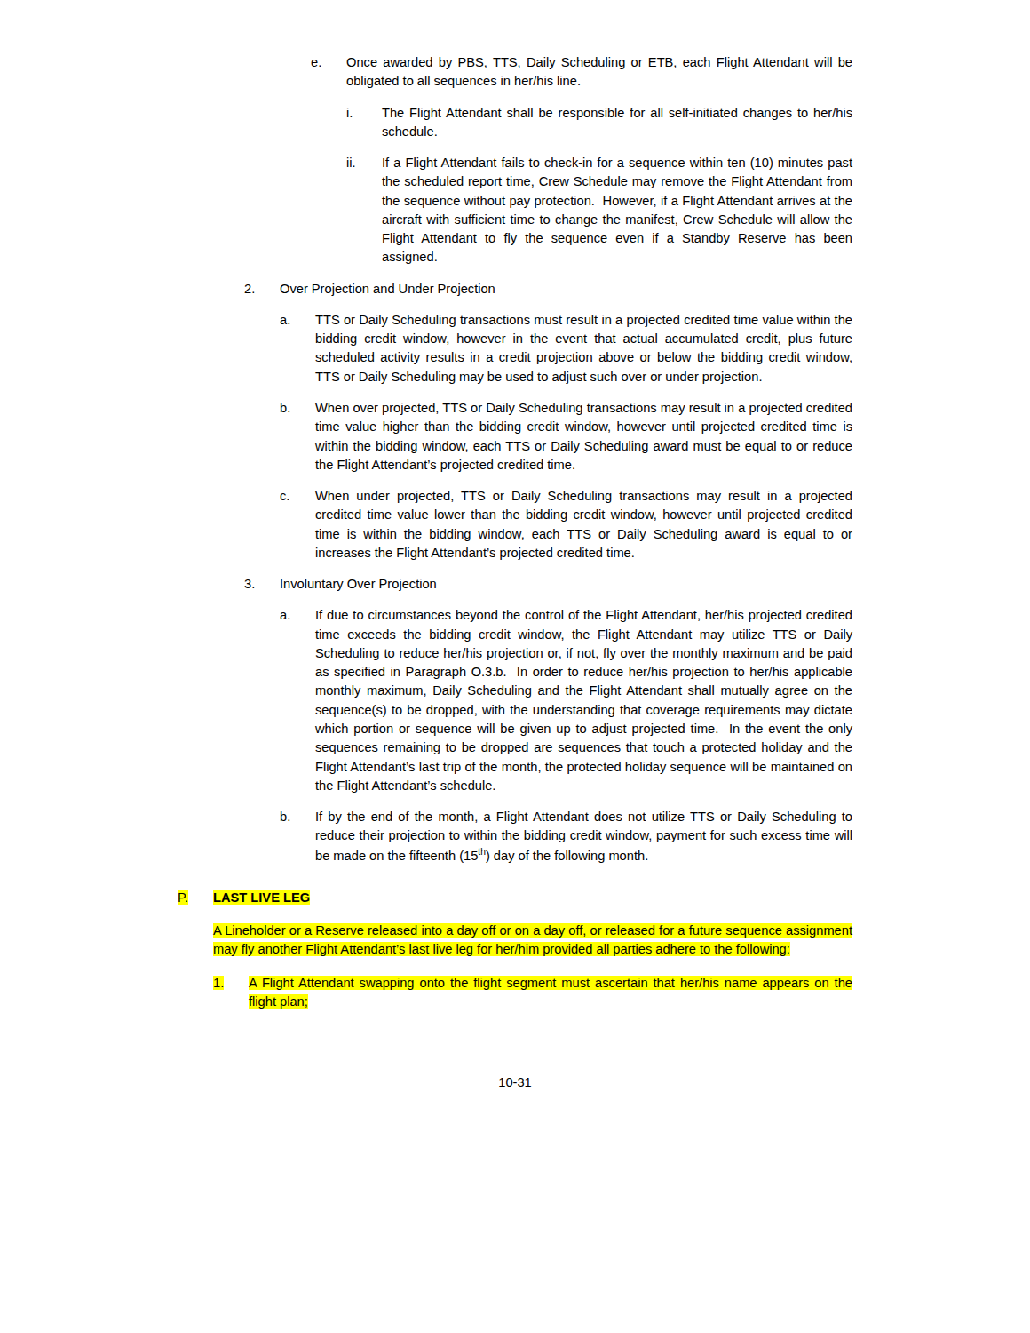e.
Once awarded by PBS, TTS, Daily Scheduling or ETB, each Flight Attendant will be obligated to all sequences in her/his line.
i.
The Flight Attendant shall be responsible for all self-initiated changes to her/his schedule.
ii.
If a Flight Attendant fails to check-in for a sequence within ten (10) minutes past the scheduled report time, Crew Schedule may remove the Flight Attendant from the sequence without pay protection. However, if a Flight Attendant arrives at the aircraft with sufficient time to change the manifest, Crew Schedule will allow the Flight Attendant to fly the sequence even if a Standby Reserve has been assigned.
2.
Over Projection and Under Projection
a.
TTS or Daily Scheduling transactions must result in a projected credited time value within the bidding credit window, however in the event that actual accumulated credit, plus future scheduled activity results in a credit projection above or below the bidding credit window, TTS or Daily Scheduling may be used to adjust such over or under projection.
b.
When over projected, TTS or Daily Scheduling transactions may result in a projected credited time value higher than the bidding credit window, however until projected credited time is within the bidding window, each TTS or Daily Scheduling award must be equal to or reduce the Flight Attendant’s projected credited time.
c.
When under projected, TTS or Daily Scheduling transactions may result in a projected credited time value lower than the bidding credit window, however until projected credited time is within the bidding window, each TTS or Daily Scheduling award is equal to or increases the Flight Attendant’s projected credited time.
3.
Involuntary Over Projection
a.
If due to circumstances beyond the control of the Flight Attendant, her/his projected credited time exceeds the bidding credit window, the Flight Attendant may utilize TTS or Daily Scheduling to reduce her/his projection or, if not, fly over the monthly maximum and be paid as specified in Paragraph O.3.b. In order to reduce her/his projection to her/his applicable monthly maximum, Daily Scheduling and the Flight Attendant shall mutually agree on the sequence(s) to be dropped, with the understanding that coverage requirements may dictate which portion or sequence will be given up to adjust projected time. In the event the only sequences remaining to be dropped are sequences that touch a protected holiday and the Flight Attendant’s last trip of the month, the protected holiday sequence will be maintained on the Flight Attendant’s schedule.
b.
If by the end of the month, a Flight Attendant does not utilize TTS or Daily Scheduling to reduce their projection to within the bidding credit window, payment for such excess time will be made on the fifteenth (15th) day of the following month.
P.
LAST LIVE LEG
A Lineholder or a Reserve released into a day off or on a day off, or released for a future sequence assignment may fly another Flight Attendant’s last live leg for her/him provided all parties adhere to the following:
1.
A Flight Attendant swapping onto the flight segment must ascertain that her/his name appears on the flight plan;
10-31